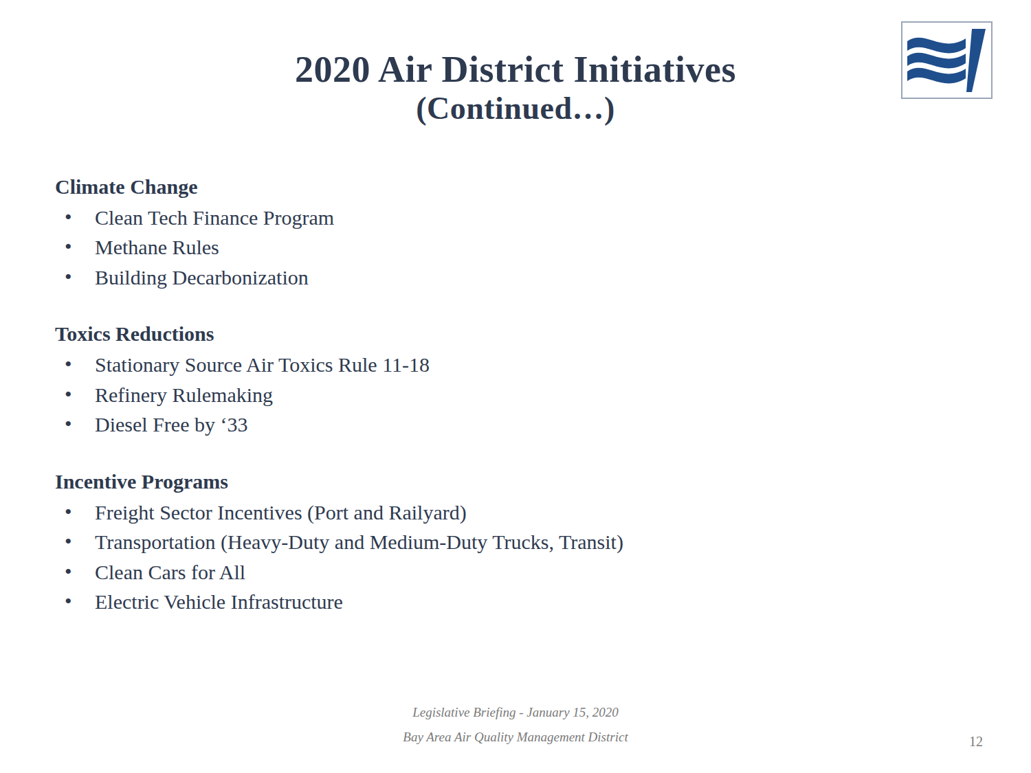2020 Air District Initiatives(Continued…)
Climate Change
Clean Tech Finance Program
Methane Rules
Building Decarbonization
Toxics Reductions
Stationary Source Air Toxics Rule 11-18
Refinery Rulemaking
Diesel Free by ‘33
Incentive Programs
Freight Sector Incentives (Port and Railyard)
Transportation (Heavy-Duty and Medium-Duty Trucks, Transit)
Clean Cars for All
Electric Vehicle Infrastructure
Legislative Briefing - January 15, 2020
Bay Area Air Quality Management District
12